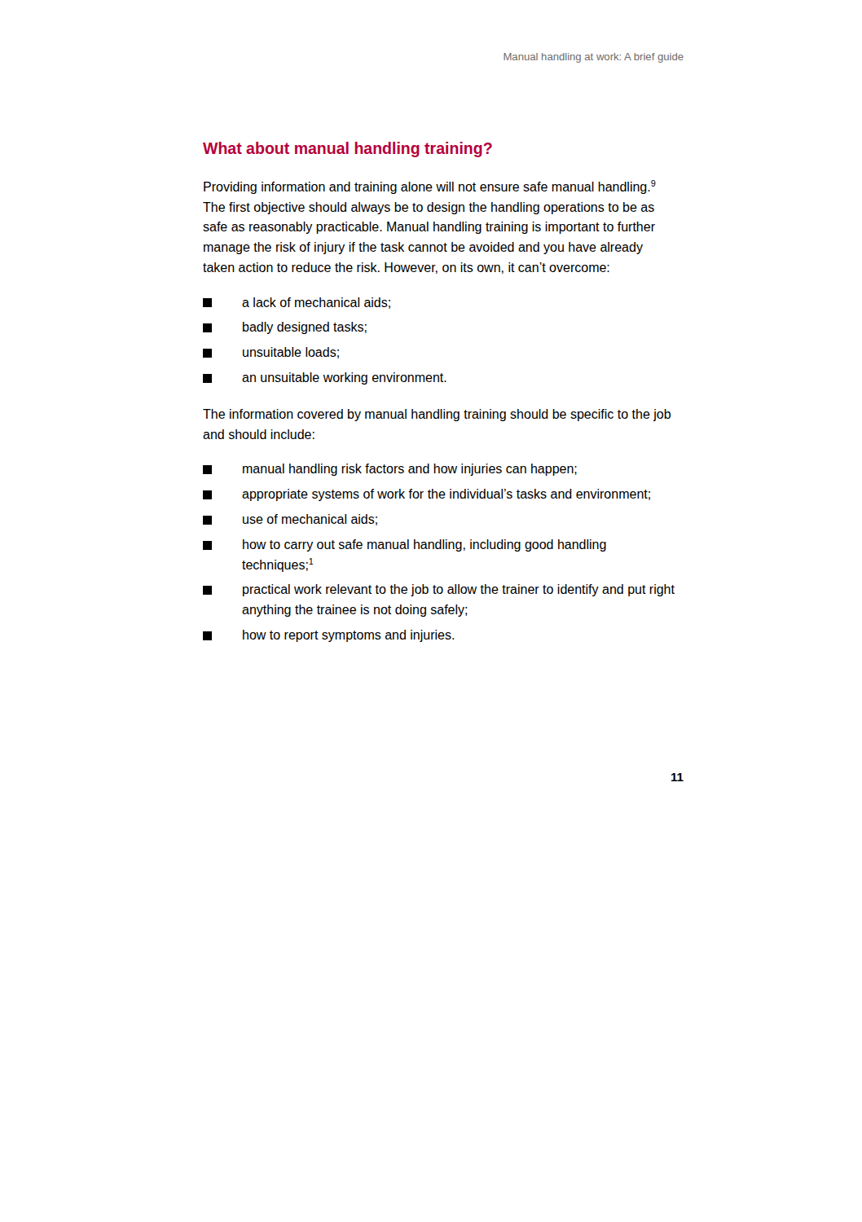Manual handling at work: A brief guide
What about manual handling training?
Providing information and training alone will not ensure safe manual handling.9 The first objective should always be to design the handling operations to be as safe as reasonably practicable. Manual handling training is important to further manage the risk of injury if the task cannot be avoided and you have already taken action to reduce the risk. However, on its own, it can’t overcome:
a lack of mechanical aids;
badly designed tasks;
unsuitable loads;
an unsuitable working environment.
The information covered by manual handling training should be specific to the job and should include:
manual handling risk factors and how injuries can happen;
appropriate systems of work for the individual’s tasks and environment;
use of mechanical aids;
how to carry out safe manual handling, including good handling techniques;1
practical work relevant to the job to allow the trainer to identify and put right anything the trainee is not doing safely;
how to report symptoms and injuries.
11